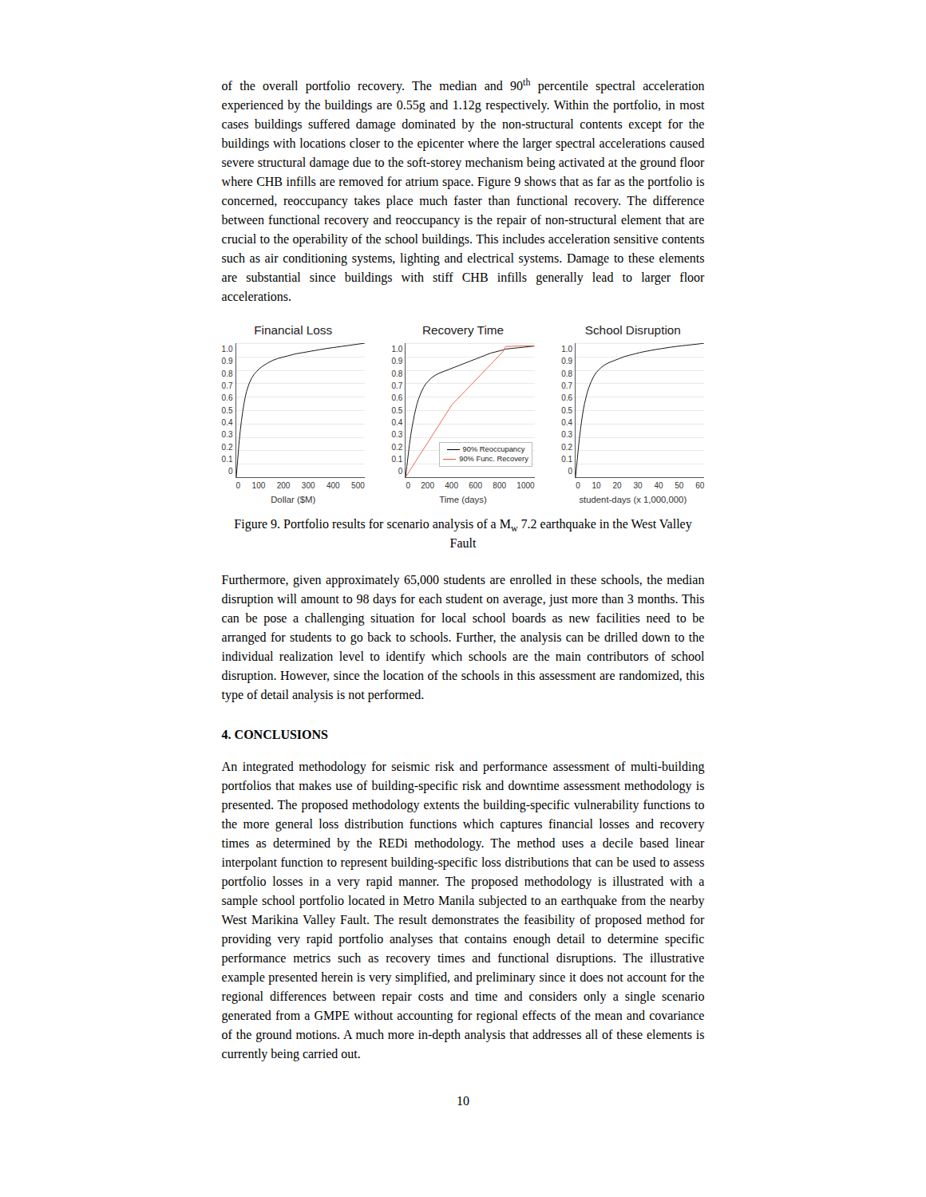of the overall portfolio recovery. The median and 90th percentile spectral acceleration experienced by the buildings are 0.55g and 1.12g respectively. Within the portfolio, in most cases buildings suffered damage dominated by the non-structural contents except for the buildings with locations closer to the epicenter where the larger spectral accelerations caused severe structural damage due to the soft-storey mechanism being activated at the ground floor where CHB infills are removed for atrium space. Figure 9 shows that as far as the portfolio is concerned, reoccupancy takes place much faster than functional recovery. The difference between functional recovery and reoccupancy is the repair of non-structural element that are crucial to the operability of the school buildings. This includes acceleration sensitive contents such as air conditioning systems, lighting and electrical systems. Damage to these elements are substantial since buildings with stiff CHB infills generally lead to larger floor accelerations.
Financial Loss
1.00.90.80.70.60.50.40.30.20.10
0100200300400500
Dollar ($M)
Recovery Time
1.00.90.80.70.60.50.40.30.20.10
90% Reoccupancy
90% Func. Recovery
02004006008001000
Time (days)
School Disruption
1.00.90.80.70.60.50.40.30.20.10
0102030405060
student-days (x 1,000,000)
Figure 9. Portfolio results for scenario analysis of a Mw 7.2 earthquake in the West Valley Fault
Furthermore, given approximately 65,000 students are enrolled in these schools, the median disruption will amount to 98 days for each student on average, just more than 3 months. This can be pose a challenging situation for local school boards as new facilities need to be arranged for students to go back to schools. Further, the analysis can be drilled down to the individual realization level to identify which schools are the main contributors of school disruption. However, since the location of the schools in this assessment are randomized, this type of detail analysis is not performed.
4. CONCLUSIONS
An integrated methodology for seismic risk and performance assessment of multi-building portfolios that makes use of building-specific risk and downtime assessment methodology is presented. The proposed methodology extents the building-specific vulnerability functions to the more general loss distribution functions which captures financial losses and recovery times as determined by the REDi methodology. The method uses a decile based linear interpolant function to represent building-specific loss distributions that can be used to assess portfolio losses in a very rapid manner. The proposed methodology is illustrated with a sample school portfolio located in Metro Manila subjected to an earthquake from the nearby West Marikina Valley Fault. The result demonstrates the feasibility of proposed method for providing very rapid portfolio analyses that contains enough detail to determine specific performance metrics such as recovery times and functional disruptions. The illustrative example presented herein is very simplified, and preliminary since it does not account for the regional differences between repair costs and time and considers only a single scenario generated from a GMPE without accounting for regional effects of the mean and covariance of the ground motions. A much more in-depth analysis that addresses all of these elements is currently being carried out.
10